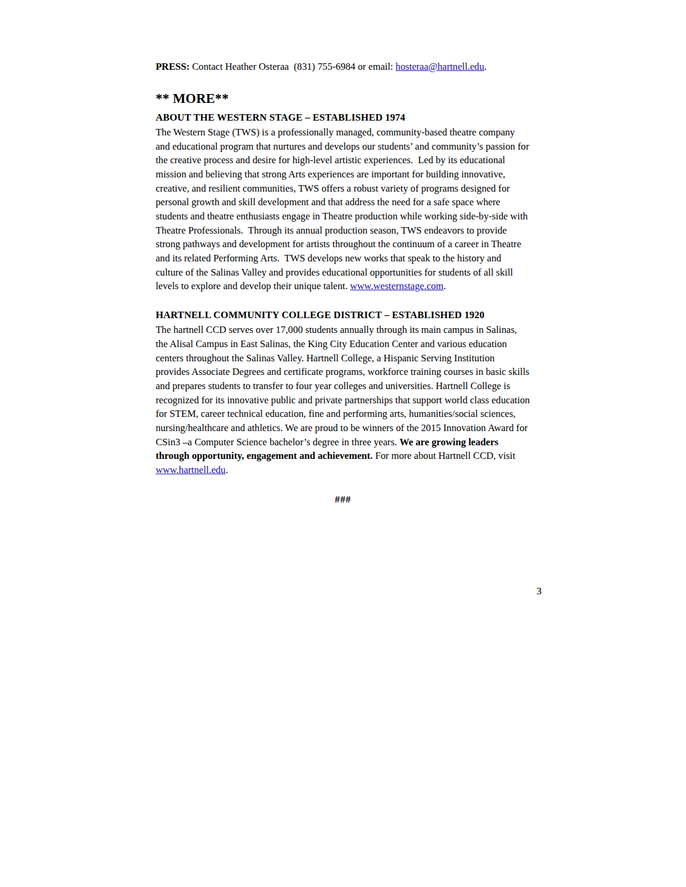PRESS: Contact Heather Osteraa (831) 755-6984 or email: hosteraa@hartnell.edu.
** MORE**
About the Western Stage – Established 1974
The Western Stage (TWS) is a professionally managed, community-based theatre company and educational program that nurtures and develops our students’ and community’s passion for the creative process and desire for high-level artistic experiences. Led by its educational mission and believing that strong Arts experiences are important for building innovative, creative, and resilient communities, TWS offers a robust variety of programs designed for personal growth and skill development and that address the need for a safe space where students and theatre enthusiasts engage in Theatre production while working side-by-side with Theatre Professionals. Through its annual production season, TWS endeavors to provide strong pathways and development for artists throughout the continuum of a career in Theatre and its related Performing Arts. TWS develops new works that speak to the history and culture of the Salinas Valley and provides educational opportunities for students of all skill levels to explore and develop their unique talent. www.westernstage.com.
Hartnell Community College District – Established 1920
The hartnell CCD serves over 17,000 students annually through its main campus in Salinas, the Alisal Campus in East Salinas, the King City Education Center and various education centers throughout the Salinas Valley. Hartnell College, a Hispanic Serving Institution provides Associate Degrees and certificate programs, workforce training courses in basic skills and prepares students to transfer to four year colleges and universities. Hartnell College is recognized for its innovative public and private partnerships that support world class education for STEM, career technical education, fine and performing arts, humanities/social sciences, nursing/healthcare and athletics. We are proud to be winners of the 2015 Innovation Award for CSin3 –a Computer Science bachelor’s degree in three years. We are growing leaders through opportunity, engagement and achievement. For more about Hartnell CCD, visit
www.hartnell.edu.
###
3